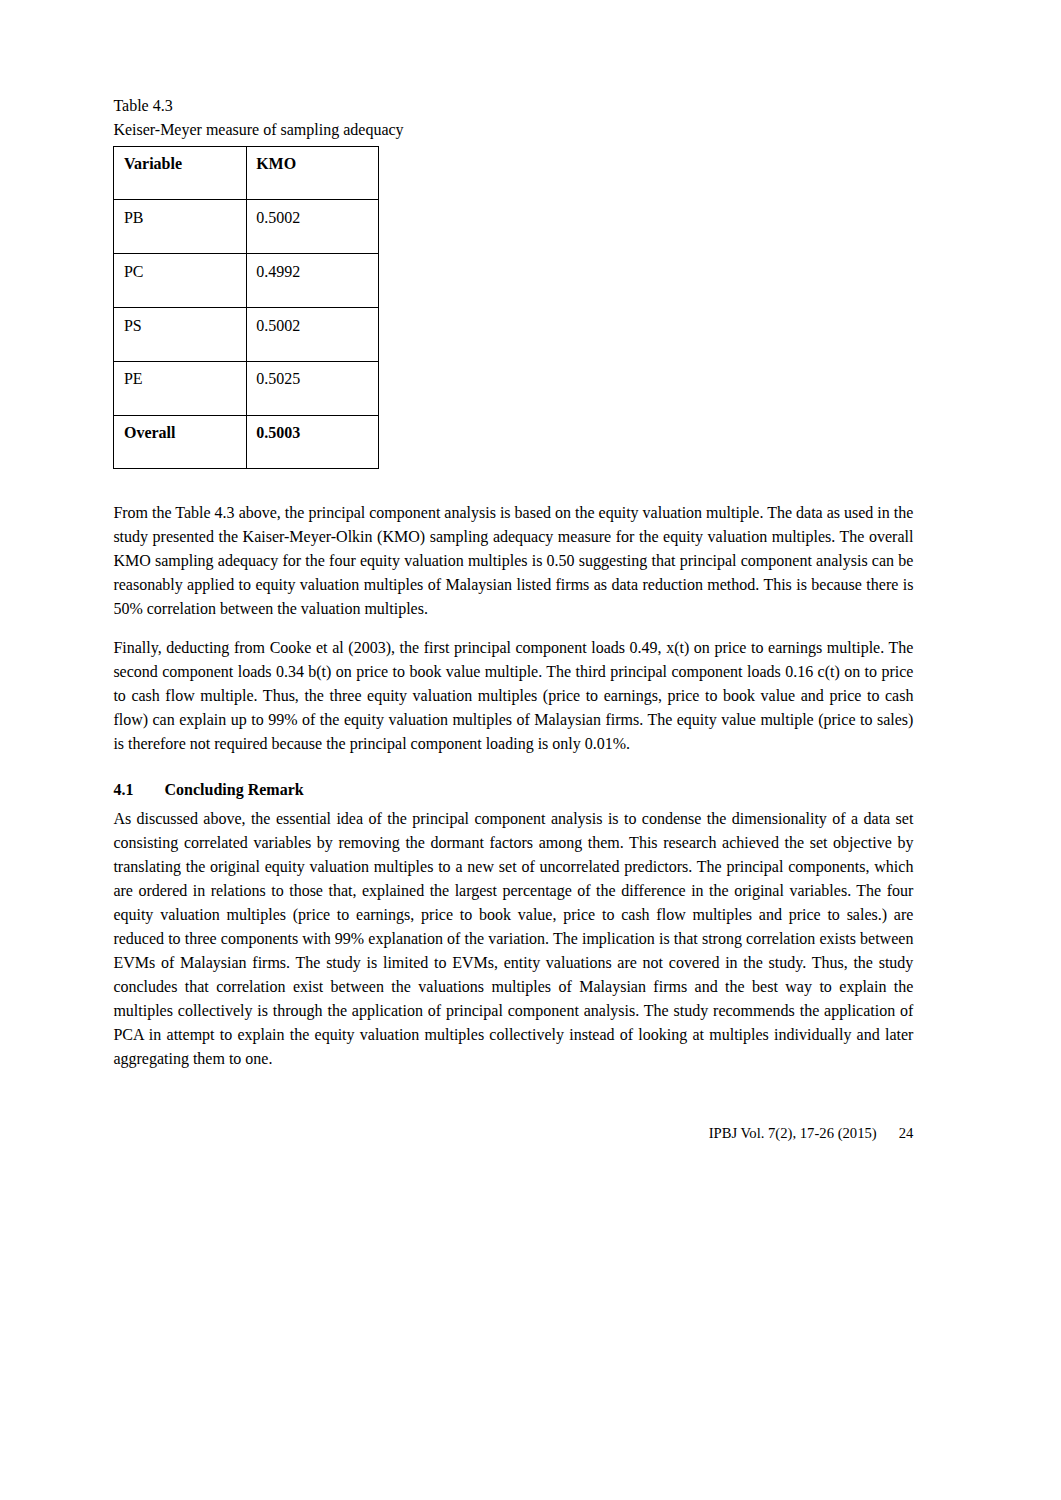Table 4.3
Keiser-Meyer measure of sampling adequacy
| Variable | KMO |
| --- | --- |
| PB | 0.5002 |
| PC | 0.4992 |
| PS | 0.5002 |
| PE | 0.5025 |
| Overall | 0.5003 |
From the Table 4.3 above, the principal component analysis is based on the equity valuation multiple. The data as used in the study presented the Kaiser-Meyer-Olkin (KMO) sampling adequacy measure for the equity valuation multiples. The overall KMO sampling adequacy for the four equity valuation multiples is 0.50 suggesting that principal component analysis can be reasonably applied to equity valuation multiples of Malaysian listed firms as data reduction method. This is because there is 50% correlation between the valuation multiples.
Finally, deducting from Cooke et al (2003), the first principal component loads 0.49, x(t) on price to earnings multiple. The second component loads 0.34 b(t) on price to book value multiple. The third principal component loads 0.16 c(t) on to price to cash flow multiple. Thus, the three equity valuation multiples (price to earnings, price to book value and price to cash flow) can explain up to 99% of the equity valuation multiples of Malaysian firms. The equity value multiple (price to sales) is therefore not required because the principal component loading is only 0.01%.
4.1 Concluding Remark
As discussed above, the essential idea of the principal component analysis is to condense the dimensionality of a data set consisting correlated variables by removing the dormant factors among them. This research achieved the set objective by translating the original equity valuation multiples to a new set of uncorrelated predictors. The principal components, which are ordered in relations to those that, explained the largest percentage of the difference in the original variables. The four equity valuation multiples (price to earnings, price to book value, price to cash flow multiples and price to sales.) are reduced to three components with 99% explanation of the variation. The implication is that strong correlation exists between EVMs of Malaysian firms. The study is limited to EVMs, entity valuations are not covered in the study. Thus, the study concludes that correlation exist between the valuations multiples of Malaysian firms and the best way to explain the multiples collectively is through the application of principal component analysis. The study recommends the application of PCA in attempt to explain the equity valuation multiples collectively instead of looking at multiples individually and later aggregating them to one.
IPBJ Vol. 7(2), 17-26 (2015)24